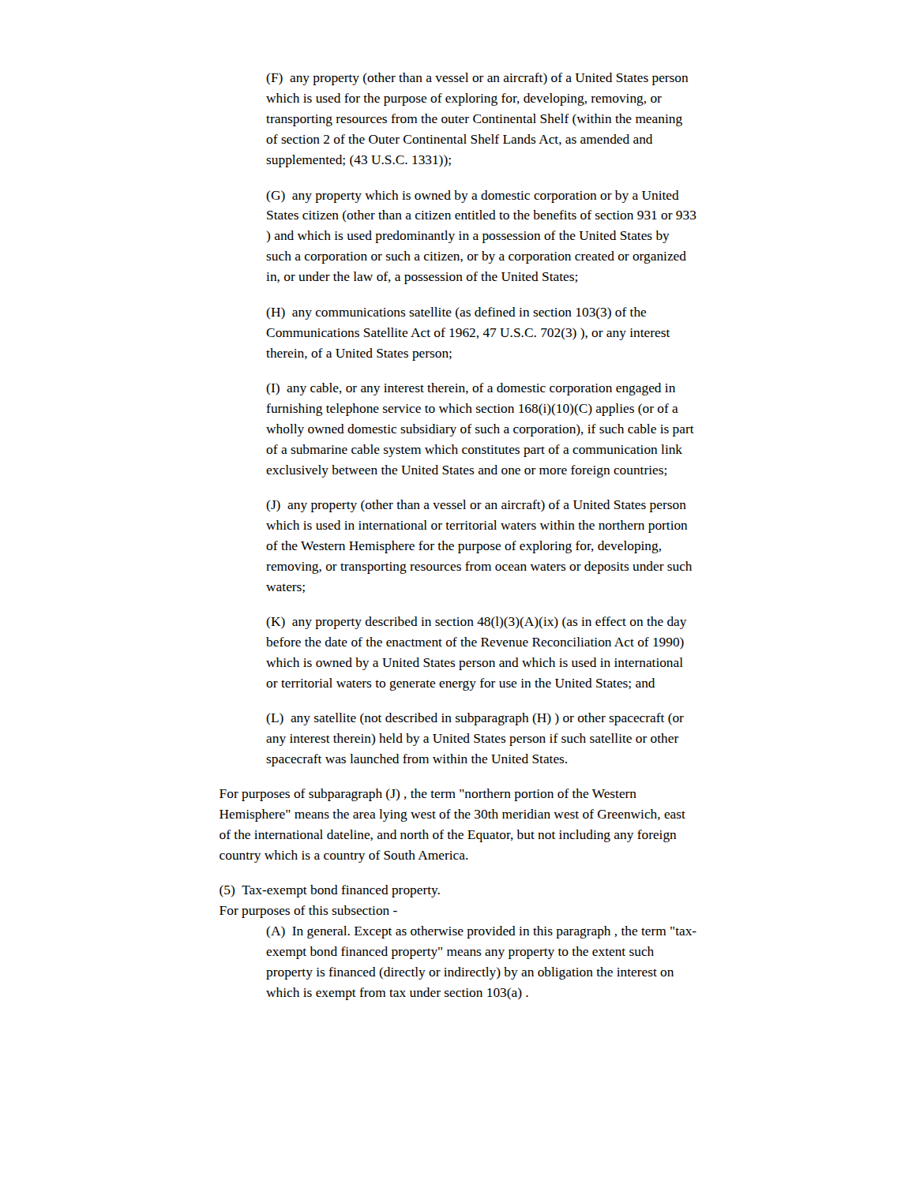(F) any property (other than a vessel or an aircraft) of a United States person which is used for the purpose of exploring for, developing, removing, or transporting resources from the outer Continental Shelf (within the meaning of section 2 of the Outer Continental Shelf Lands Act, as amended and supplemented; (43 U.S.C. 1331));
(G) any property which is owned by a domestic corporation or by a United States citizen (other than a citizen entitled to the benefits of section 931 or 933 ) and which is used predominantly in a possession of the United States by such a corporation or such a citizen, or by a corporation created or organized in, or under the law of, a possession of the United States;
(H) any communications satellite (as defined in section 103(3) of the Communications Satellite Act of 1962, 47 U.S.C. 702(3) ), or any interest therein, of a United States person;
(I) any cable, or any interest therein, of a domestic corporation engaged in furnishing telephone service to which section 168(i)(10)(C) applies (or of a wholly owned domestic subsidiary of such a corporation), if such cable is part of a submarine cable system which constitutes part of a communication link exclusively between the United States and one or more foreign countries;
(J) any property (other than a vessel or an aircraft) of a United States person which is used in international or territorial waters within the northern portion of the Western Hemisphere for the purpose of exploring for, developing, removing, or transporting resources from ocean waters or deposits under such waters;
(K) any property described in section 48(l)(3)(A)(ix) (as in effect on the day before the date of the enactment of the Revenue Reconciliation Act of 1990) which is owned by a United States person and which is used in international or territorial waters to generate energy for use in the United States; and
(L) any satellite (not described in subparagraph (H) ) or other spacecraft (or any interest therein) held by a United States person if such satellite or other spacecraft was launched from within the United States.
For purposes of subparagraph (J) , the term "northern portion of the Western Hemisphere" means the area lying west of the 30th meridian west of Greenwich, east of the international dateline, and north of the Equator, but not including any foreign country which is a country of South America.
(5) Tax-exempt bond financed property.
For purposes of this subsection -
(A) In general. Except as otherwise provided in this paragraph , the term "tax-exempt bond financed property" means any property to the extent such property is financed (directly or indirectly) by an obligation the interest on which is exempt from tax under section 103(a) .